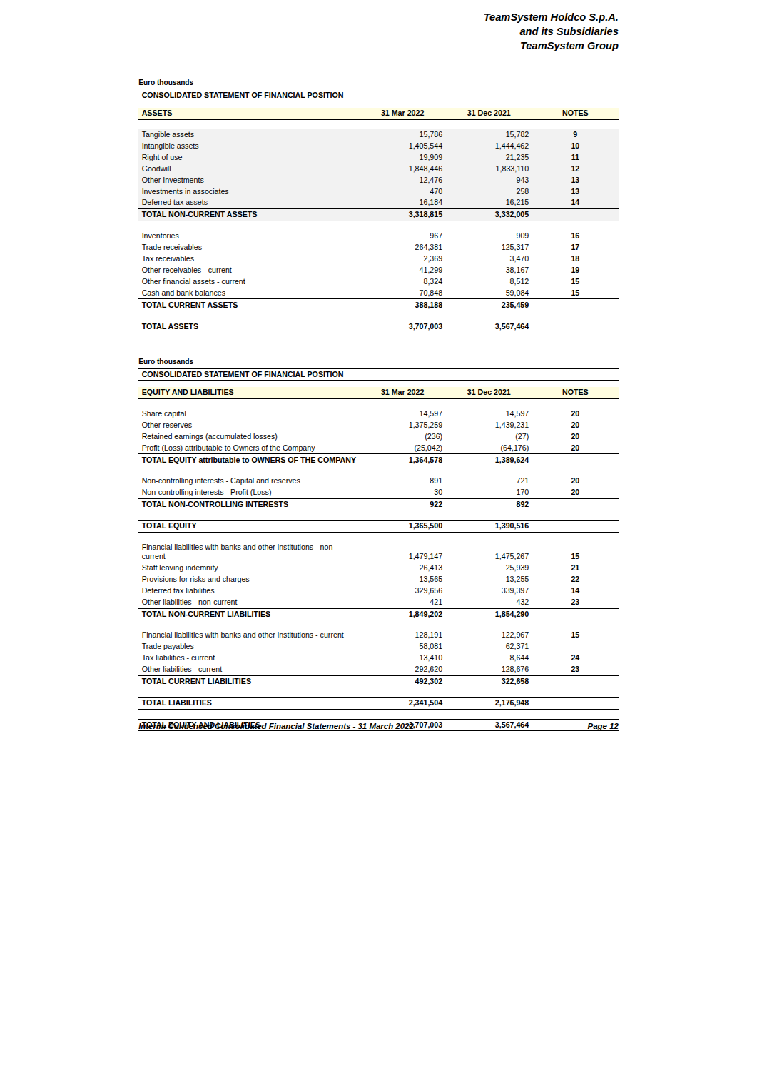TeamSystem Holdco S.p.A.
and its Subsidiaries
TeamSystem Group
Euro thousands
| CONSOLIDATED STATEMENT OF FINANCIAL POSITION |
| ASSETS | 31 Mar 2022 | 31 Dec 2021 | NOTES |
| Tangible assets | 15,786 | 15,782 | 9 |
| Intangible assets | 1,405,544 | 1,444,462 | 10 |
| Right of use | 19,909 | 21,235 | 11 |
| Goodwill | 1,848,446 | 1,833,110 | 12 |
| Other Investments | 12,476 | 943 | 13 |
| Investments in associates | 470 | 258 | 13 |
| Deferred tax assets | 16,184 | 16,215 | 14 |
| TOTAL NON-CURRENT ASSETS | 3,318,815 | 3,332,005 | |
| Inventories | 967 | 909 | 16 |
| Trade receivables | 264,381 | 125,317 | 17 |
| Tax receivables | 2,369 | 3,470 | 18 |
| Other receivables - current | 41,299 | 38,167 | 19 |
| Other financial assets - current | 8,324 | 8,512 | 15 |
| Cash and bank balances | 70,848 | 59,084 | 15 |
| TOTAL CURRENT ASSETS | 388,188 | 235,459 | |
| TOTAL ASSETS | 3,707,003 | 3,567,464 | |
Euro thousands
| CONSOLIDATED STATEMENT OF FINANCIAL POSITION |
| EQUITY AND LIABILITIES | 31 Mar 2022 | 31 Dec 2021 | NOTES |
| Share capital | 14,597 | 14,597 | 20 |
| Other reserves | 1,375,259 | 1,439,231 | 20 |
| Retained earnings (accumulated losses) | (236) | (27) | 20 |
| Profit (Loss) attributable to Owners of the Company | (25,042) | (64,176) | 20 |
| TOTAL EQUITY attributable to OWNERS OF THE COMPANY | 1,364,578 | 1,389,624 | |
| Non-controlling interests - Capital and reserves | 891 | 721 | 20 |
| Non-controlling interests - Profit (Loss) | 30 | 170 | 20 |
| TOTAL NON-CONTROLLING INTERESTS | 922 | 892 | |
| TOTAL EQUITY | 1,365,500 | 1,390,516 | |
| Financial liabilities with banks and other institutions - non-current | 1,479,147 | 1,475,267 | 15 |
| Staff leaving indemnity | 26,413 | 25,939 | 21 |
| Provisions for risks and charges | 13,565 | 13,255 | 22 |
| Deferred tax liabilities | 329,656 | 339,397 | 14 |
| Other liabilities - non-current | 421 | 432 | 23 |
| TOTAL NON-CURRENT LIABILITIES | 1,849,202 | 1,854,290 | |
| Financial liabilities with banks and other institutions - current | 128,191 | 122,967 | 15 |
| Trade payables | 58,081 | 62,371 | |
| Tax liabilities - current | 13,410 | 8,644 | 24 |
| Other liabilities - current | 292,620 | 128,676 | 23 |
| TOTAL CURRENT LIABILITIES | 492,302 | 322,658 | |
| TOTAL LIABILITIES | 2,341,504 | 2,176,948 | |
| TOTAL EQUITY AND LIABILITIES | 3,707,003 | 3,567,464 | |
Interim Condensed Consolidated Financial Statements - 31 March 2022 Page 12